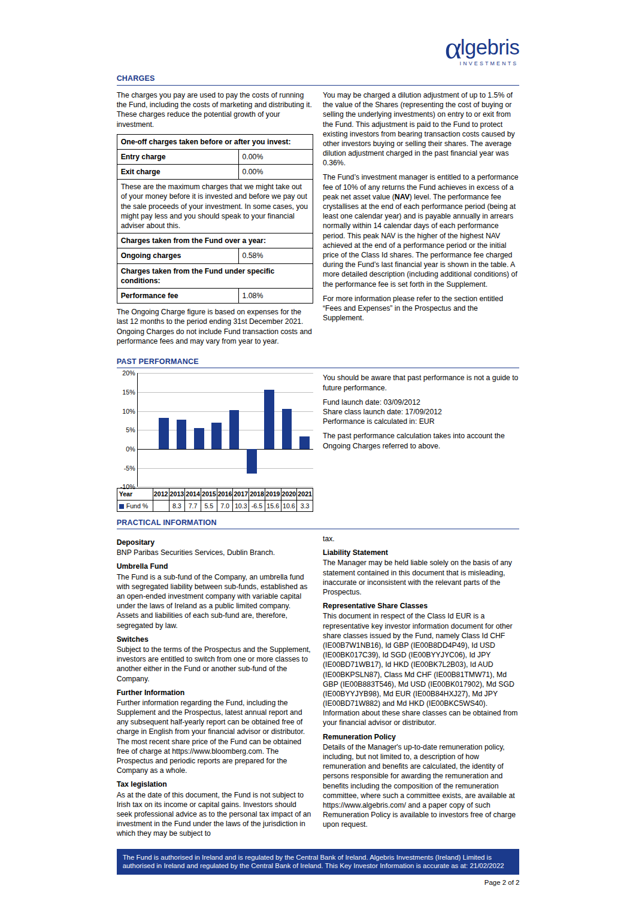αlgebris INVESTMENTS
CHARGES
The charges you pay are used to pay the costs of running the Fund, including the costs of marketing and distributing it. These charges reduce the potential growth of your investment.
| One-off charges taken before or after you invest: |
| --- |
| Entry charge | 0.00% |
| Exit charge | 0.00% |
| These are the maximum charges that we might take out of your money before it is invested and before we pay out the sale proceeds of your investment. In some cases, you might pay less and you should speak to your financial adviser about this. |
| Charges taken from the Fund over a year: |
| Ongoing charges | 0.58% |
| Charges taken from the Fund under specific conditions: |
| Performance fee | 1.08% |
The Ongoing Charge figure is based on expenses for the last 12 months to the period ending 31st December 2021. Ongoing Charges do not include Fund transaction costs and performance fees and may vary from year to year.
You may be charged a dilution adjustment of up to 1.5% of the value of the Shares (representing the cost of buying or selling the underlying investments) on entry to or exit from the Fund. This adjustment is paid to the Fund to protect existing investors from bearing transaction costs caused by other investors buying or selling their shares. The average dilution adjustment charged in the past financial year was 0.36%.
The Fund’s investment manager is entitled to a performance fee of 10% of any returns the Fund achieves in excess of a peak net asset value (NAV) level. The performance fee crystallises at the end of each performance period (being at least one calendar year) and is payable annually in arrears normally within 14 calendar days of each performance period. This peak NAV is the higher of the highest NAV achieved at the end of a performance period or the initial price of the Class Id shares. The performance fee charged during the Fund’s last financial year is shown in the table. A more detailed description (including additional conditions) of the performance fee is set forth in the Supplement.
For more information please refer to the section entitled “Fees and Expenses” in the Prospectus and the Supplement.
PAST PERFORMANCE
20%
15%
10%
5%
0%
-5%
-10%
| Year | 2012 | 2013 | 2014 | 2015 | 2016 | 2017 | 2018 | 2019 | 2020 | 2021 |
| --- | --- | --- | --- | --- | --- | --- | --- | --- | --- | --- |
| Fund % | | 8.3 | 7.7 | 5.5 | 7.0 | 10.3 | -6.5 | 15.6 | 10.6 | 3.3 |
You should be aware that past performance is not a guide to future performance.
Fund launch date: 03/09/2012
Share class launch date: 17/09/2012
Performance is calculated in: EUR
The past performance calculation takes into account the Ongoing Charges referred to above.
PRACTICAL INFORMATION
Depositary
BNP Paribas Securities Services, Dublin Branch.
Umbrella Fund
The Fund is a sub-fund of the Company, an umbrella fund with segregated liability between sub-funds, established as an open-ended investment company with variable capital under the laws of Ireland as a public limited company. Assets and liabilities of each sub-fund are, therefore, segregated by law.
Switches
Subject to the terms of the Prospectus and the Supplement, investors are entitled to switch from one or more classes to another either in the Fund or another sub-fund of the Company.
Further Information
Further information regarding the Fund, including the Supplement and the Prospectus, latest annual report and any subsequent half-yearly report can be obtained free of charge in English from your financial advisor or distributor. The most recent share price of the Fund can be obtained free of charge at https://www.bloomberg.com. The Prospectus and periodic reports are prepared for the Company as a whole.
Tax legislation
As at the date of this document, the Fund is not subject to Irish tax on its income or capital gains. Investors should seek professional advice as to the personal tax impact of an investment in the Fund under the laws of the jurisdiction in which they may be subject to
tax.
Liability Statement
The Manager may be held liable solely on the basis of any statement contained in this document that is misleading, inaccurate or inconsistent with the relevant parts of the Prospectus.
Representative Share Classes
This document in respect of the Class Id EUR is a representative key investor information document for other share classes issued by the Fund, namely Class Id CHF (IE00B7W1NB16), Id GBP (IE00B8DD4P49), Id USD (IE00BK017C39), Id SGD (IE00BYYJYC06), Id JPY (IE00BD71WB17), Id HKD (IE00BK7L2B03), Id AUD (IE00BKPSLN87), Class Md CHF (IE00B81TMW71), Md GBP (IE00B883T546), Md USD (IE00BK017902), Md SGD (IE00BYYJYB98), Md EUR (IE00B84HXJ27), Md JPY (IE00BD71W882) and Md HKD (IE00BKC5WS40). Information about these share classes can be obtained from your financial advisor or distributor.
Remuneration Policy
Details of the Manager's up-to-date remuneration policy, including, but not limited to, a description of how remuneration and benefits are calculated, the identity of persons responsible for awarding the remuneration and benefits including the composition of the remuneration committee, where such a committee exists, are available at https://www.algebris.com/ and a paper copy of such Remuneration Policy is available to investors free of charge upon request.
The Fund is authorised in Ireland and is regulated by the Central Bank of Ireland. Algebris Investments (Ireland) Limited is authorised in Ireland and regulated by the Central Bank of Ireland. This Key Investor Information is accurate as at: 21/02/2022
Page 2 of 2